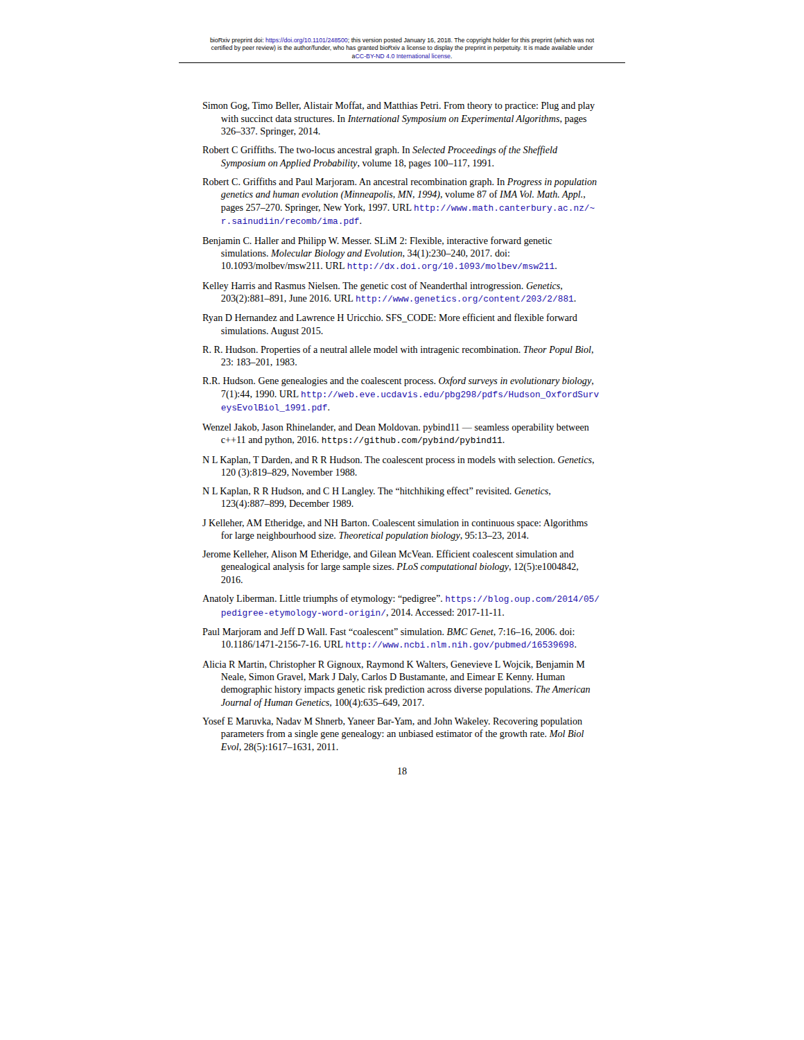bioRxiv preprint doi: https://doi.org/10.1101/248500; this version posted January 16, 2018. The copyright holder for this preprint (which was not
certified by peer review) is the author/funder, who has granted bioRxiv a license to display the preprint in perpetuity. It is made available under
aCC-BY-ND 4.0 International license.
Simon Gog, Timo Beller, Alistair Moffat, and Matthias Petri. From theory to practice: Plug and play with succinct data structures. In International Symposium on Experimental Algorithms, pages 326–337. Springer, 2014.
Robert C Griffiths. The two-locus ancestral graph. In Selected Proceedings of the Sheffield Symposium on Applied Probability, volume 18, pages 100–117, 1991.
Robert C. Griffiths and Paul Marjoram. An ancestral recombination graph. In Progress in population genetics and human evolution (Minneapolis, MN, 1994), volume 87 of IMA Vol. Math. Appl., pages 257–270. Springer, New York, 1997. URL http://www.math.canterbury.ac.nz/~r.sainudiin/recomb/ima.pdf.
Benjamin C. Haller and Philipp W. Messer. SLiM 2: Flexible, interactive forward genetic simulations. Molecular Biology and Evolution, 34(1):230–240, 2017. doi: 10.1093/molbev/msw211. URL http://dx.doi.org/10.1093/molbev/msw211.
Kelley Harris and Rasmus Nielsen. The genetic cost of Neanderthal introgression. Genetics, 203(2):881–891, June 2016. URL http://www.genetics.org/content/203/2/881.
Ryan D Hernandez and Lawrence H Uricchio. SFS_CODE: More efficient and flexible forward simulations. August 2015.
R. R. Hudson. Properties of a neutral allele model with intragenic recombination. Theor Popul Biol, 23: 183–201, 1983.
R.R. Hudson. Gene genealogies and the coalescent process. Oxford surveys in evolutionary biology, 7(1):44, 1990. URL http://web.eve.ucdavis.edu/pbg298/pdfs/Hudson_OxfordSurveysEvolBiol_1991.pdf.
Wenzel Jakob, Jason Rhinelander, and Dean Moldovan. pybind11 — seamless operability between c++11 and python, 2016. https://github.com/pybind/pybind11.
N L Kaplan, T Darden, and R R Hudson. The coalescent process in models with selection. Genetics, 120 (3):819–829, November 1988.
N L Kaplan, R R Hudson, and C H Langley. The “hitchhiking effect” revisited. Genetics, 123(4):887–899, December 1989.
J Kelleher, AM Etheridge, and NH Barton. Coalescent simulation in continuous space: Algorithms for large neighbourhood size. Theoretical population biology, 95:13–23, 2014.
Jerome Kelleher, Alison M Etheridge, and Gilean McVean. Efficient coalescent simulation and genealogical analysis for large sample sizes. PLoS computational biology, 12(5):e1004842, 2016.
Anatoly Liberman. Little triumphs of etymology: “pedigree”. https://blog.oup.com/2014/05/pedigree-etymology-word-origin/, 2014. Accessed: 2017-11-11.
Paul Marjoram and Jeff D Wall. Fast “coalescent” simulation. BMC Genet, 7:16–16, 2006. doi: 10.1186/1471-2156-7-16. URL http://www.ncbi.nlm.nih.gov/pubmed/16539698.
Alicia R Martin, Christopher R Gignoux, Raymond K Walters, Genevieve L Wojcik, Benjamin M Neale, Simon Gravel, Mark J Daly, Carlos D Bustamante, and Eimear E Kenny. Human demographic history impacts genetic risk prediction across diverse populations. The American Journal of Human Genetics, 100(4):635–649, 2017.
Yosef E Maruvka, Nadav M Shnerb, Yaneer Bar-Yam, and John Wakeley. Recovering population parameters from a single gene genealogy: an unbiased estimator of the growth rate. Mol Biol Evol, 28(5):1617–1631, 2011.
18